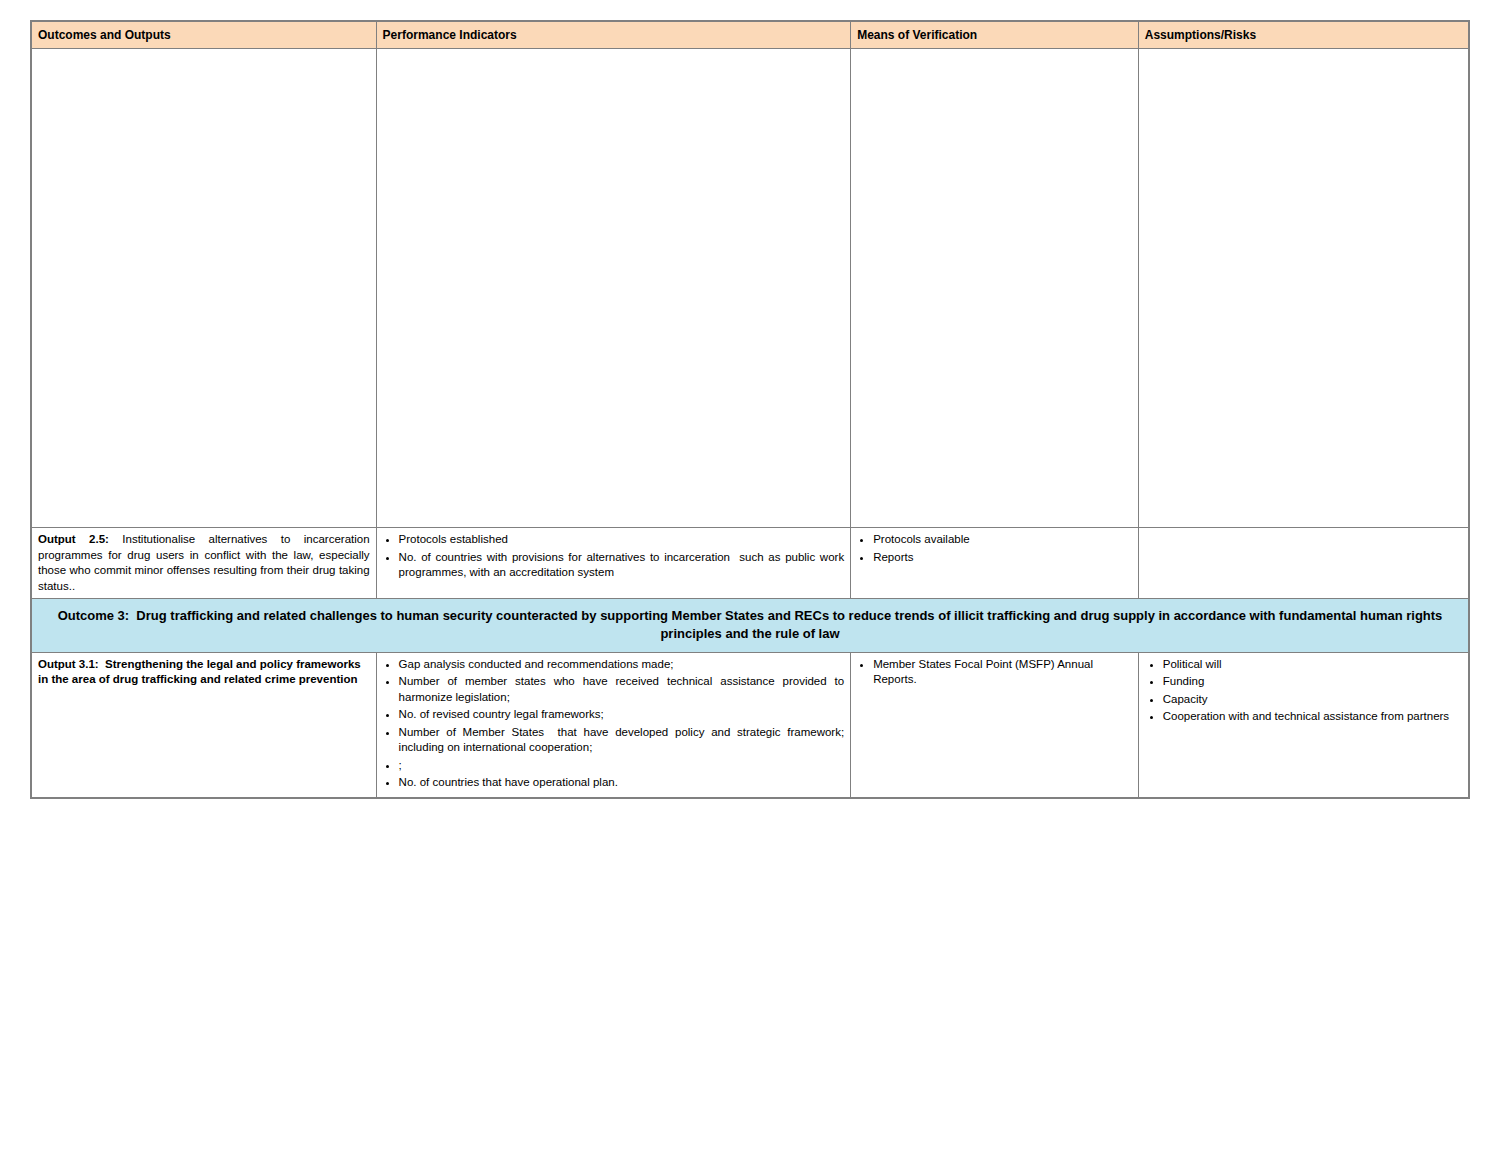| Outcomes and Outputs | Performance Indicators | Means of Verification | Assumptions/Risks |
| --- | --- | --- | --- |
| Output 2.5: Institutionalise alternatives to incarceration programmes for drug users in conflict with the law, especially those who commit minor offenses resulting from their drug taking status.. | Protocols established No. of countries with provisions for alternatives to incarceration such as public work programmes, with an accreditation system | Protocols available Reports | |
| Outcome 3: Drug trafficking and related challenges to human security counteracted by supporting Member States and RECs to reduce trends of illicit trafficking and drug supply in accordance with fundamental human rights principles and the rule of law |
| Output 3.1: Strengthening the legal and policy frameworks in the area of drug trafficking and related crime prevention | Gap analysis conducted and recommendations made; Number of member states who have received technical assistance provided to harmonize legislation; No. of revised country legal frameworks; Number of Member States that have developed policy and strategic framework; including on international cooperation; ; No. of countries that have operational plan. | Member States Focal Point (MSFP) Annual Reports. | Political will Funding Capacity Cooperation with and technical assistance from partners |